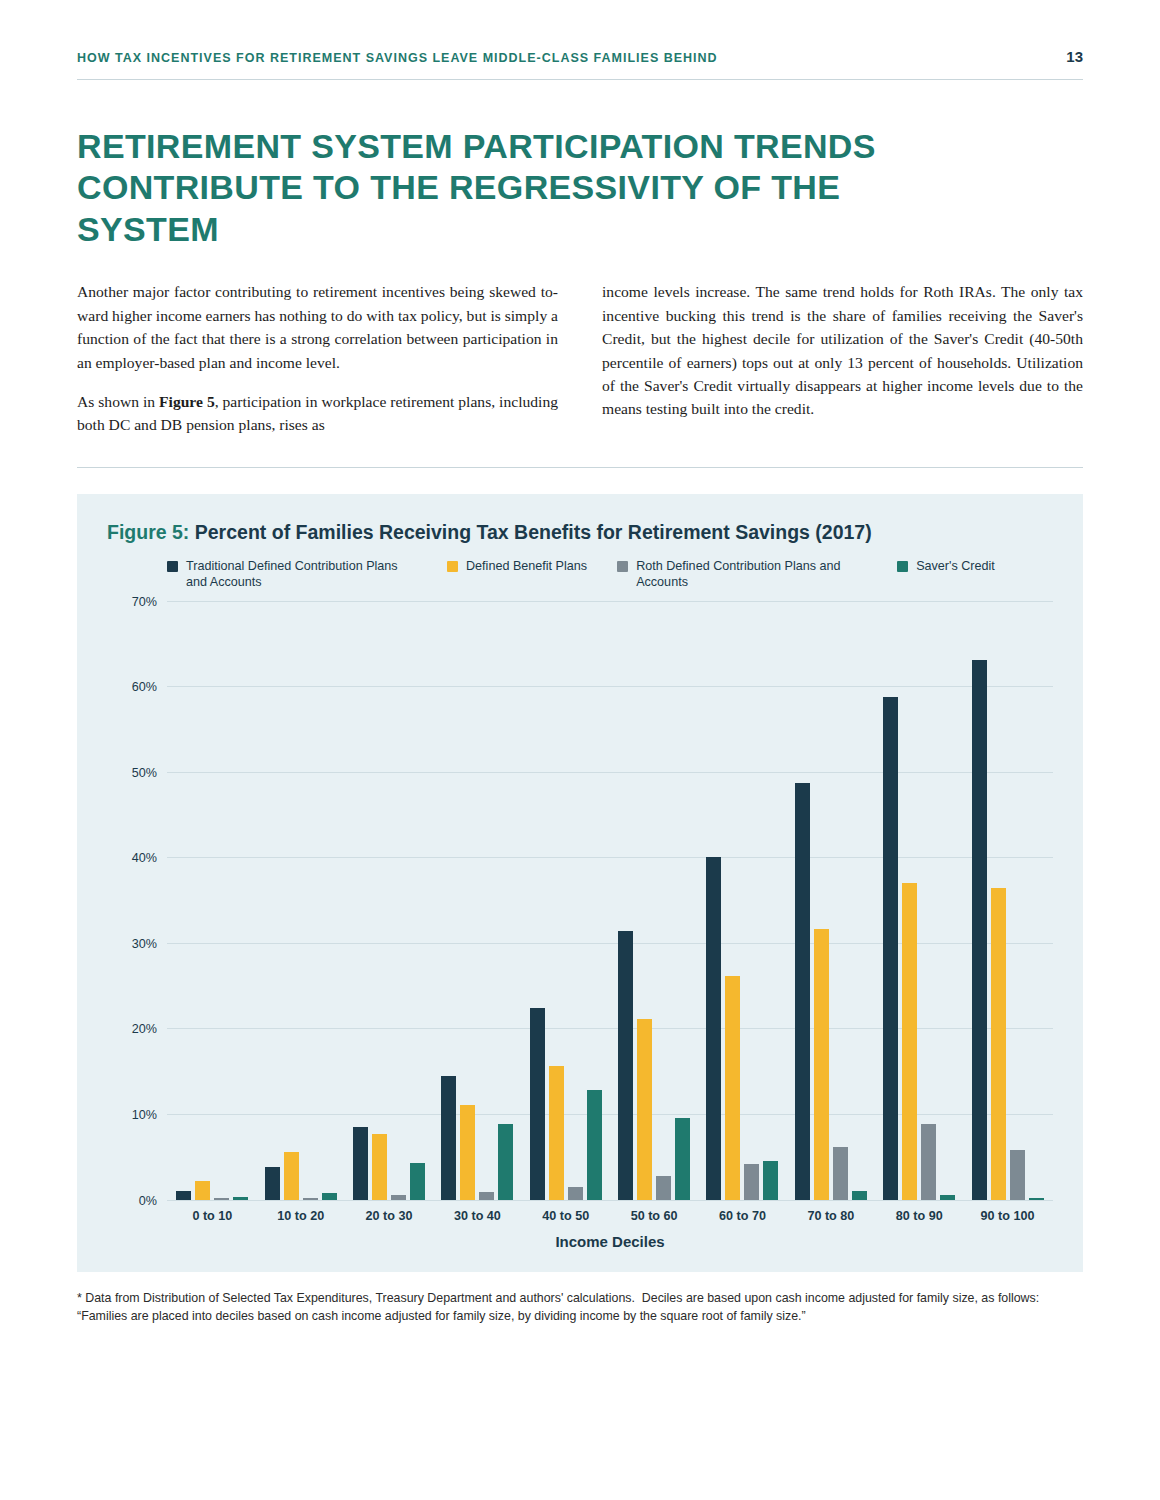How Tax Incentives for Retirement Savings Leave Middle-Class Families Behind 13
Retirement System Participation Trends Contribute to the Regressivity of the System
Another major factor contributing to retirement incentives being skewed toward higher income earners has nothing to do with tax policy, but is simply a function of the fact that there is a strong correlation between participation in an employer-based plan and income level.
As shown in Figure 5, participation in workplace retirement plans, including both DC and DB pension plans, rises as
income levels increase. The same trend holds for Roth IRAs. The only tax incentive bucking this trend is the share of families receiving the Saver's Credit, but the highest decile for utilization of the Saver's Credit (40-50th percentile of earners) tops out at only 13 percent of households. Utilization of the Saver's Credit virtually disappears at higher income levels due to the means testing built into the credit.
Figure 5: Percent of Families Receiving Tax Benefits for Retirement Savings (2017)
Traditional Defined Contribution Plans and Accounts
Defined Benefit Plans
Roth Defined Contribution Plans and Accounts
Saver's Credit
70%
60%
50%
40%
30%
20%
10%
0%
0 to 10 10 to 20 20 to 30 30 to 40 40 to 50 50 to 60 60 to 70 70 to 80 80 to 90 90 to 100
Income Deciles
* Data from Distribution of Selected Tax Expenditures, Treasury Department and authors' calculations. Deciles are based upon cash income adjusted for family size, as follows: “Families are placed into deciles based on cash income adjusted for family size, by dividing income by the square root of family size.”